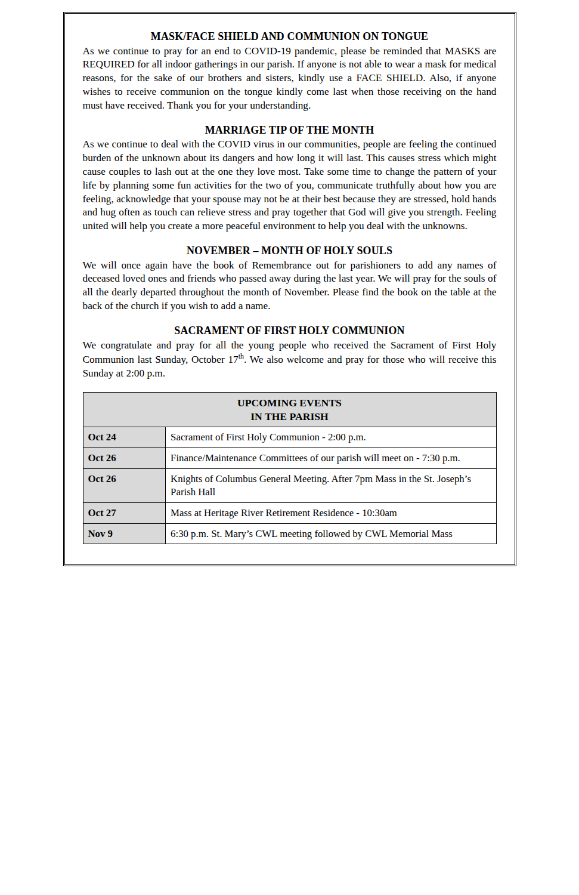MASK/FACE SHIELD AND COMMUNION ON TONGUE
As we continue to pray for an end to COVID-19 pandemic, please be reminded that MASKS are REQUIRED for all indoor gatherings in our parish. If anyone is not able to wear a mask for medical reasons, for the sake of our brothers and sisters, kindly use a FACE SHIELD. Also, if anyone wishes to receive communion on the tongue kindly come last when those receiving on the hand must have received. Thank you for your understanding.
MARRIAGE TIP OF THE MONTH
As we continue to deal with the COVID virus in our communities, people are feeling the continued burden of the unknown about its dangers and how long it will last. This causes stress which might cause couples to lash out at the one they love most. Take some time to change the pattern of your life by planning some fun activities for the two of you, communicate truthfully about how you are feeling, acknowledge that your spouse may not be at their best because they are stressed, hold hands and hug often as touch can relieve stress and pray together that God will give you strength. Feeling united will help you create a more peaceful environment to help you deal with the unknowns.
NOVEMBER – MONTH OF HOLY SOULS
We will once again have the book of Remembrance out for parishioners to add any names of deceased loved ones and friends who passed away during the last year. We will pray for the souls of all the dearly departed throughout the month of November. Please find the book on the table at the back of the church if you wish to add a name.
SACRAMENT OF FIRST HOLY COMMUNION
We congratulate and pray for all the young people who received the Sacrament of First Holy Communion last Sunday, October 17th. We also welcome and pray for those who will receive this Sunday at 2:00 p.m.
| UPCOMING EVENTS IN THE PARISH |
| --- |
| Oct 24 | Sacrament of First Holy Communion - 2:00 p.m. |
| Oct 26 | Finance/Maintenance Committees of our parish will meet on - 7:30 p.m. |
| Oct 26 | Knights of Columbus General Meeting. After 7pm Mass in the St. Joseph’s Parish Hall |
| Oct 27 | Mass at Heritage River Retirement Residence - 10:30am |
| Nov 9 | 6:30 p.m. St. Mary’s CWL meeting followed by CWL Memorial Mass |